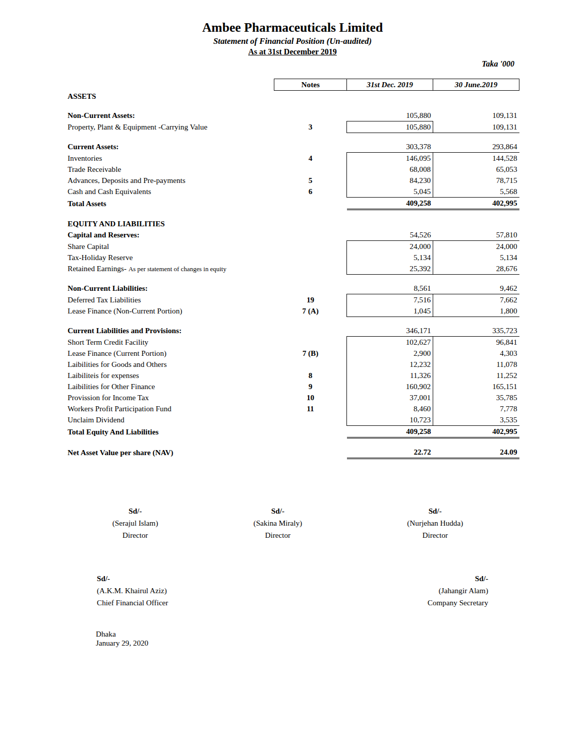Ambee Pharmaceuticals Limited
Statement of Financial Position (Un-audited)
As at 31st December 2019
Taka '000
| | Notes | 31st Dec. 2019 | 30 June.2019 |
| ASSETS | | | |
| Non-Current Assets: | | 105,880 | 109,131 |
| Property, Plant & Equipment -Carrying Value | 3 | 105,880 | 109,131 |
| Current Assets: | | 303,378 | 293,864 |
| Inventories | 4 | 146,095 | 144,528 |
| Trade Receivable | | 68,008 | 65,053 |
| Advances, Deposits and Pre-payments | 5 | 84,230 | 78,715 |
| Cash and Cash Equivalents | 6 | 5,045 | 5,568 |
| Total Assets | | 409,258 | 402,995 |
| EQUITY AND LIABILITIES | | | |
| Capital and Reserves: | | 54,526 | 57,810 |
| Share Capital | | 24,000 | 24,000 |
| Tax-Holiday Reserve | | 5,134 | 5,134 |
| Retained Earnings- As per statement of changes in equity | | 25,392 | 28,676 |
| Non-Current Liabilities: | | 8,561 | 9,462 |
| Deferred Tax Liabilities | 19 | 7,516 | 7,662 |
| Lease Finance (Non-Current Portion) | 7 (A) | 1,045 | 1,800 |
| Current Liabilities and Provisions: | | 346,171 | 335,723 |
| Short Term Credit Facility | | 102,627 | 96,841 |
| Lease Finance (Current Portion) | 7 (B) | 2,900 | 4,303 |
| Laibilities for Goods and Others | | 12,232 | 11,078 |
| Laibiliteis for expenses | 8 | 11,326 | 11,252 |
| Laibilities for Other Finance | 9 | 160,902 | 165,151 |
| Provission for Income Tax | 10 | 37,001 | 35,785 |
| Workers Profit Participation Fund | 11 | 8,460 | 7,778 |
| Unclaim Dividend | | 10,723 | 3,535 |
| Total Equity And Liabilities | | 409,258 | 402,995 |
| Net Asset Value per share (NAV) | | 22.72 | 24.09 |
| Sd/- | Sd/- | Sd/- |
| (Serajul Islam) | (Sakina Miraly) | (Nurjehan Hudda) |
| Director | Director | Director |
| Sd/- | Sd/- |
| (A.K.M. Khairul Aziz) | (Jahangir Alam) |
| Chief Financial Officer | Company Secretary |
Dhaka
January 29, 2020